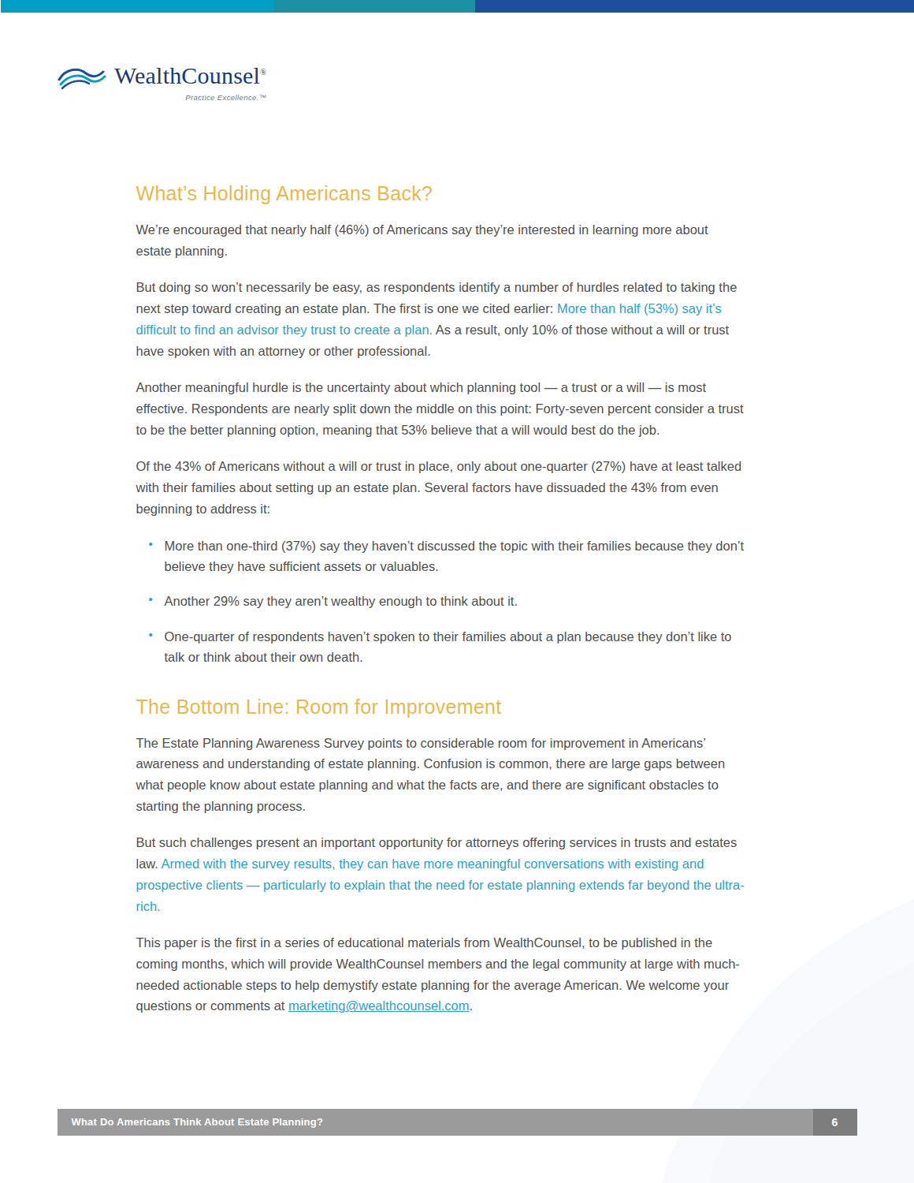WealthCounsel®
Practice Excellence.™
What’s Holding Americans Back?
We’re encouraged that nearly half (46%) of Americans say they’re interested in learning more about estate planning.
But doing so won’t necessarily be easy, as respondents identify a number of hurdles related to taking the next step toward creating an estate plan. The first is one we cited earlier: More than half (53%) say it’s difficult to find an advisor they trust to create a plan. As a result, only 10% of those without a will or trust have spoken with an attorney or other professional.
Another meaningful hurdle is the uncertainty about which planning tool — a trust or a will — is most effective. Respondents are nearly split down the middle on this point: Forty-seven percent consider a trust to be the better planning option, meaning that 53% believe that a will would best do the job.
Of the 43% of Americans without a will or trust in place, only about one-quarter (27%) have at least talked with their families about setting up an estate plan. Several factors have dissuaded the 43% from even beginning to address it:
More than one-third (37%) say they haven’t discussed the topic with their families because they don’t believe they have sufficient assets or valuables.
Another 29% say they aren’t wealthy enough to think about it.
One-quarter of respondents haven’t spoken to their families about a plan because they don’t like to talk or think about their own death.
The Bottom Line: Room for Improvement
The Estate Planning Awareness Survey points to considerable room for improvement in Americans’ awareness and understanding of estate planning. Confusion is common, there are large gaps between what people know about estate planning and what the facts are, and there are significant obstacles to starting the planning process.
But such challenges present an important opportunity for attorneys offering services in trusts and estates law. Armed with the survey results, they can have more meaningful conversations with existing and prospective clients — particularly to explain that the need for estate planning extends far beyond the ultra-rich.
This paper is the first in a series of educational materials from WealthCounsel, to be published in the coming months, which will provide WealthCounsel members and the legal community at large with much-needed actionable steps to help demystify estate planning for the average American. We welcome your questions or comments at marketing@wealthcounsel.com.
What Do Americans Think About Estate Planning?
6